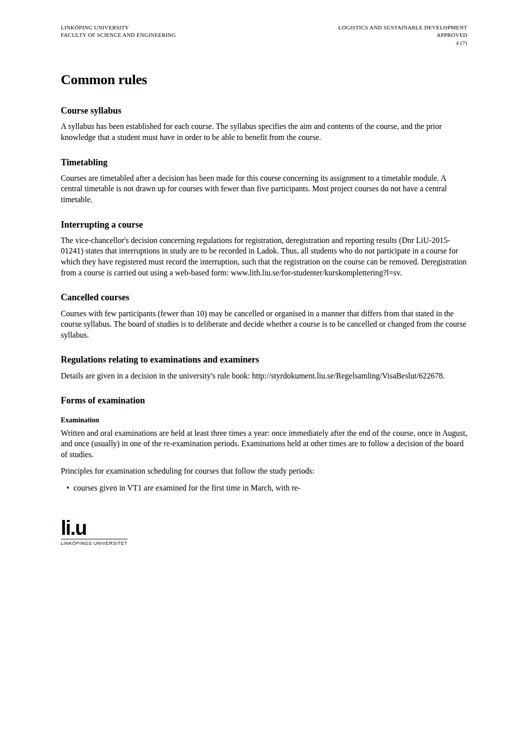Linköping University
Faculty of Science and Engineering
Logistics and Sustainable Development
Approved
4 (7)
Common rules
Course syllabus
A syllabus has been established for each course. The syllabus specifies the aim and contents of the course, and the prior knowledge that a student must have in order to be able to benefit from the course.
Timetabling
Courses are timetabled after a decision has been made for this course concerning its assignment to a timetable module. A central timetable is not drawn up for courses with fewer than five participants. Most project courses do not have a central timetable.
Interrupting a course
The vice-chancellor's decision concerning regulations for registration, deregistration and reporting results (Dnr LiU-2015-01241) states that interruptions in study are to be recorded in Ladok. Thus, all students who do not participate in a course for which they have registered must record the interruption, such that the registration on the course can be removed. Deregistration from a course is carried out using a web-based form: www.lith.liu.se/for-studenter/kurskomplettering?l=sv.
Cancelled courses
Courses with few participants (fewer than 10) may be cancelled or organised in a manner that differs from that stated in the course syllabus. The board of studies is to deliberate and decide whether a course is to be cancelled or changed from the course syllabus.
Regulations relating to examinations and examiners
Details are given in a decision in the university's rule book: http://styrdokument.liu.se/Regelsamling/VisaBeslut/622678.
Forms of examination
Examination
Written and oral examinations are held at least three times a year: once immediately after the end of the course, once in August, and once (usually) in one of the re-examination periods. Examinations held at other times are to follow a decision of the board of studies.
Principles for examination scheduling for courses that follow the study periods:
courses given in VT1 are examined for the first time in March, with re-
li.u
Linköpings universitet